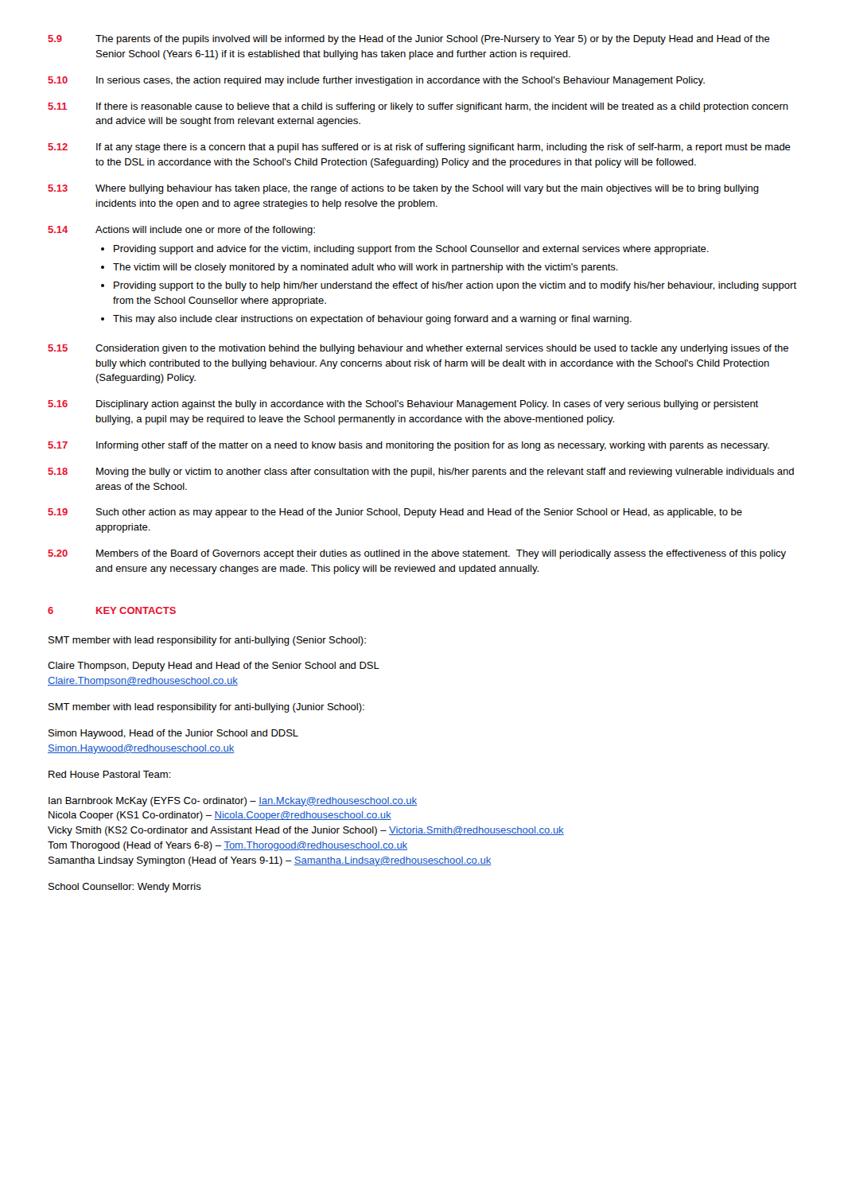5.9
The parents of the pupils involved will be informed by the Head of the Junior School (Pre-Nursery to Year 5) or by the Deputy Head and Head of the Senior School (Years 6-11) if it is established that bullying has taken place and further action is required.
5.10
In serious cases, the action required may include further investigation in accordance with the School's Behaviour Management Policy.
5.11
If there is reasonable cause to believe that a child is suffering or likely to suffer significant harm, the incident will be treated as a child protection concern and advice will be sought from relevant external agencies.
5.12
If at any stage there is a concern that a pupil has suffered or is at risk of suffering significant harm, including the risk of self-harm, a report must be made to the DSL in accordance with the School's Child Protection (Safeguarding) Policy and the procedures in that policy will be followed.
5.13
Where bullying behaviour has taken place, the range of actions to be taken by the School will vary but the main objectives will be to bring bullying incidents into the open and to agree strategies to help resolve the problem.
5.14
Actions will include one or more of the following:
Providing support and advice for the victim, including support from the School Counsellor and external services where appropriate.
The victim will be closely monitored by a nominated adult who will work in partnership with the victim's parents.
Providing support to the bully to help him/her understand the effect of his/her action upon the victim and to modify his/her behaviour, including support from the School Counsellor where appropriate.
This may also include clear instructions on expectation of behaviour going forward and a warning or final warning.
5.15
Consideration given to the motivation behind the bullying behaviour and whether external services should be used to tackle any underlying issues of the bully which contributed to the bullying behaviour. Any concerns about risk of harm will be dealt with in accordance with the School's Child Protection (Safeguarding) Policy.
5.16
Disciplinary action against the bully in accordance with the School's Behaviour Management Policy. In cases of very serious bullying or persistent bullying, a pupil may be required to leave the School permanently in accordance with the above-mentioned policy.
5.17
Informing other staff of the matter on a need to know basis and monitoring the position for as long as necessary, working with parents as necessary.
5.18
Moving the bully or victim to another class after consultation with the pupil, his/her parents and the relevant staff and reviewing vulnerable individuals and areas of the School.
5.19
Such other action as may appear to the Head of the Junior School, Deputy Head and Head of the Senior School or Head, as applicable, to be appropriate.
5.20
Members of the Board of Governors accept their duties as outlined in the above statement. They will periodically assess the effectiveness of this policy and ensure any necessary changes are made. This policy will be reviewed and updated annually.
6 KEY CONTACTS
SMT member with lead responsibility for anti-bullying (Senior School):
Claire Thompson, Deputy Head and Head of the Senior School and DSL
Claire.Thompson@redhouseschool.co.uk
SMT member with lead responsibility for anti-bullying (Junior School):
Simon Haywood, Head of the Junior School and DDSL
Simon.Haywood@redhouseschool.co.uk
Red House Pastoral Team:
Ian Barnbrook McKay (EYFS Co- ordinator) – Ian.Mckay@redhouseschool.co.uk
Nicola Cooper (KS1 Co-ordinator) – Nicola.Cooper@redhouseschool.co.uk
Vicky Smith (KS2 Co-ordinator and Assistant Head of the Junior School) – Victoria.Smith@redhouseschool.co.uk
Tom Thorogood (Head of Years 6-8) – Tom.Thorogood@redhouseschool.co.uk
Samantha Lindsay Symington (Head of Years 9-11) – Samantha.Lindsay@redhouseschool.co.uk
School Counsellor: Wendy Morris